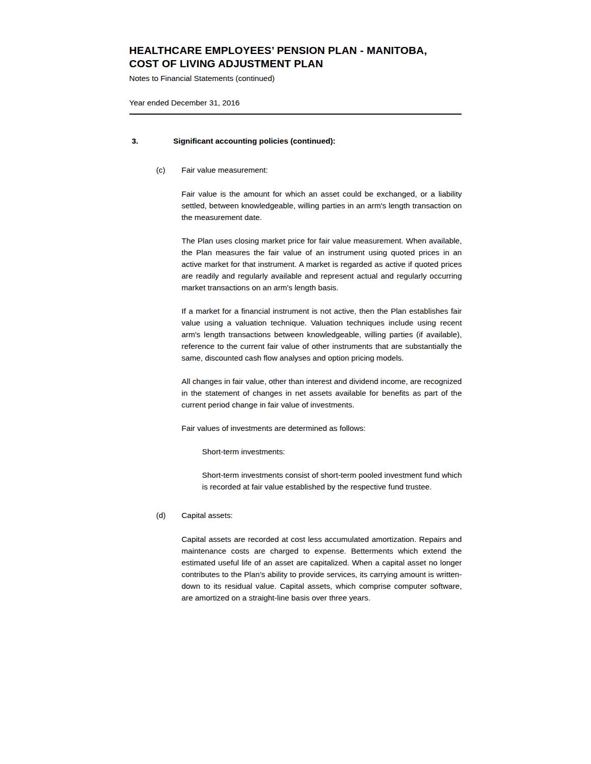HEALTHCARE EMPLOYEES’ PENSION PLAN - MANITOBA,
COST OF LIVING ADJUSTMENT PLAN
Notes to Financial Statements (continued)
Year ended December 31, 2016
3. Significant accounting policies (continued):
(c) Fair value measurement:
Fair value is the amount for which an asset could be exchanged, or a liability settled, between knowledgeable, willing parties in an arm's length transaction on the measurement date.
The Plan uses closing market price for fair value measurement. When available, the Plan measures the fair value of an instrument using quoted prices in an active market for that instrument. A market is regarded as active if quoted prices are readily and regularly available and represent actual and regularly occurring market transactions on an arm's length basis.
If a market for a financial instrument is not active, then the Plan establishes fair value using a valuation technique. Valuation techniques include using recent arm's length transactions between knowledgeable, willing parties (if available), reference to the current fair value of other instruments that are substantially the same, discounted cash flow analyses and option pricing models.
All changes in fair value, other than interest and dividend income, are recognized in the statement of changes in net assets available for benefits as part of the current period change in fair value of investments.
Fair values of investments are determined as follows:
Short-term investments:
Short-term investments consist of short-term pooled investment fund which is recorded at fair value established by the respective fund trustee.
(d) Capital assets:
Capital assets are recorded at cost less accumulated amortization. Repairs and maintenance costs are charged to expense. Betterments which extend the estimated useful life of an asset are capitalized. When a capital asset no longer contributes to the Plan’s ability to provide services, its carrying amount is written-down to its residual value. Capital assets, which comprise computer software, are amortized on a straight-line basis over three years.